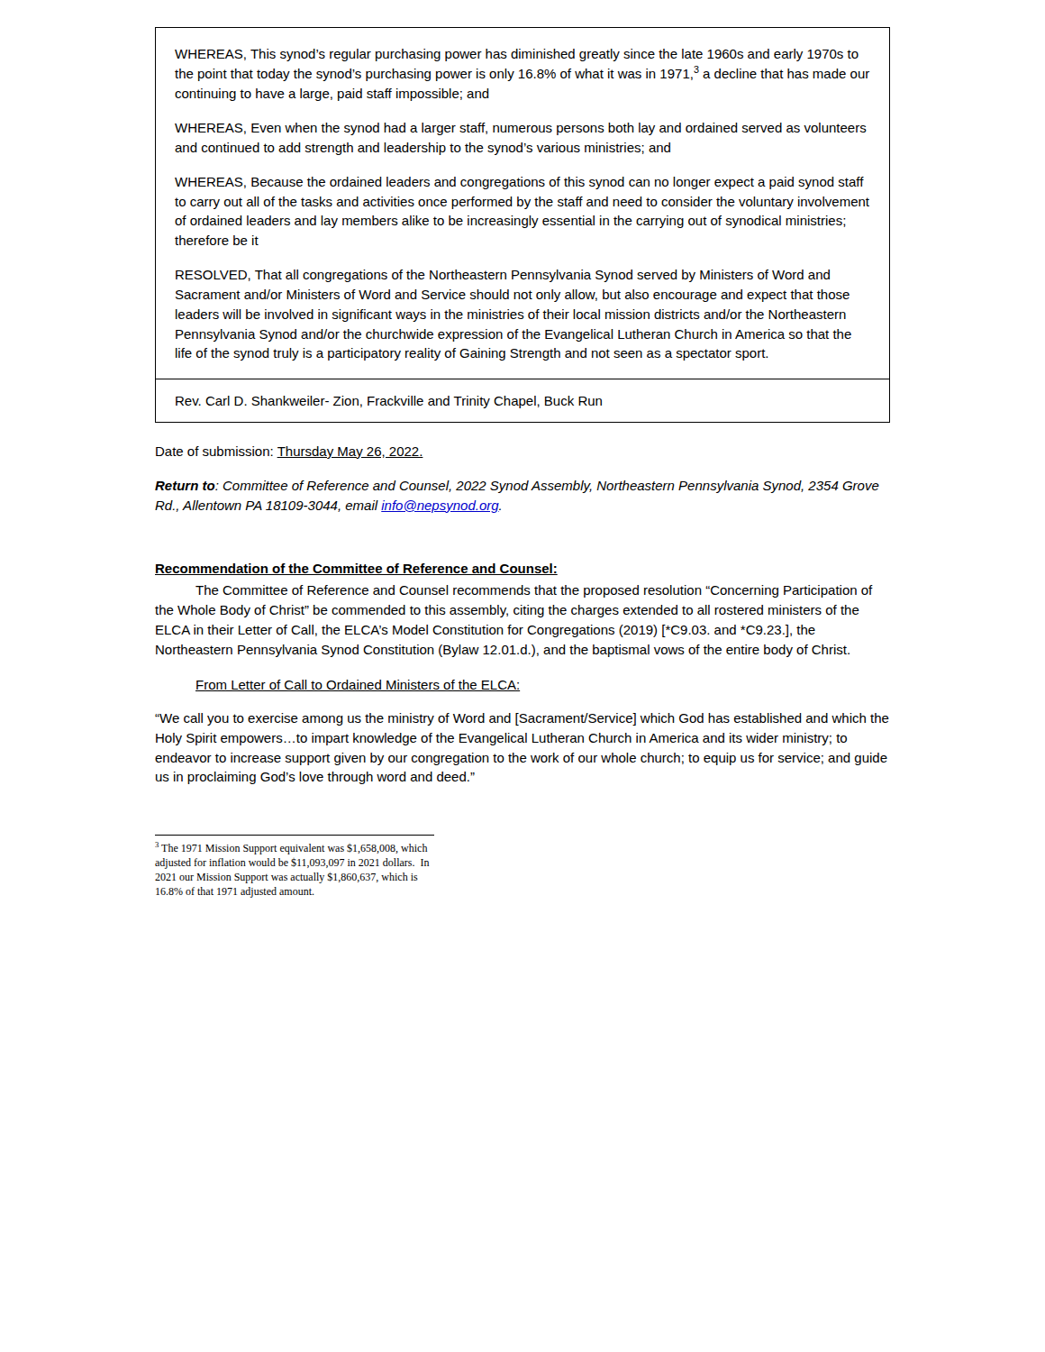WHEREAS, This synod’s regular purchasing power has diminished greatly since the late 1960s and early 1970s to the point that today the synod’s purchasing power is only 16.8% of what it was in 1971,3 a decline that has made our continuing to have a large, paid staff impossible; and
WHEREAS, Even when the synod had a larger staff, numerous persons both lay and ordained served as volunteers and continued to add strength and leadership to the synod’s various ministries; and
WHEREAS, Because the ordained leaders and congregations of this synod can no longer expect a paid synod staff to carry out all of the tasks and activities once performed by the staff and need to consider the voluntary involvement of ordained leaders and lay members alike to be increasingly essential in the carrying out of synodical ministries; therefore be it
RESOLVED, That all congregations of the Northeastern Pennsylvania Synod served by Ministers of Word and Sacrament and/or Ministers of Word and Service should not only allow, but also encourage and expect that those leaders will be involved in significant ways in the ministries of their local mission districts and/or the Northeastern Pennsylvania Synod and/or the churchwide expression of the Evangelical Lutheran Church in America so that the life of the synod truly is a participatory reality of Gaining Strength and not seen as a spectator sport.
Rev. Carl D. Shankweiler- Zion, Frackville and Trinity Chapel, Buck Run
Date of submission: Thursday May 26, 2022.
Return to: Committee of Reference and Counsel, 2022 Synod Assembly, Northeastern Pennsylvania Synod, 2354 Grove Rd., Allentown PA 18109-3044, email info@nepsynod.org.
Recommendation of the Committee of Reference and Counsel:
The Committee of Reference and Counsel recommends that the proposed resolution “Concerning Participation of the Whole Body of Christ” be commended to this assembly, citing the charges extended to all rostered ministers of the ELCA in their Letter of Call, the ELCA’s Model Constitution for Congregations (2019) [*C9.03. and *C9.23.], the Northeastern Pennsylvania Synod Constitution (Bylaw 12.01.d.), and the baptismal vows of the entire body of Christ.
From Letter of Call to Ordained Ministers of the ELCA:
“We call you to exercise among us the ministry of Word and [Sacrament/Service] which God has established and which the Holy Spirit empowers…to impart knowledge of the Evangelical Lutheran Church in America and its wider ministry; to endeavor to increase support given by our congregation to the work of our whole church; to equip us for service; and guide us in proclaiming God’s love through word and deed.”
3 The 1971 Mission Support equivalent was $1,658,008, which adjusted for inflation would be $11,093,097 in 2021 dollars. In 2021 our Mission Support was actually $1,860,637, which is 16.8% of that 1971 adjusted amount.